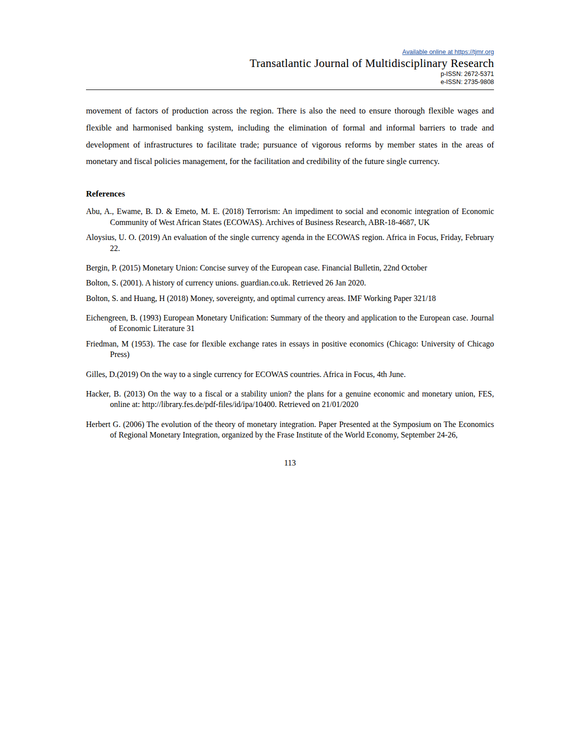Available online at https://tjmr.org
Transatlantic Journal of Multidisciplinary Research
p-ISSN: 2672-5371
e-ISSN: 2735-9808
movement of factors of production across the region. There is also the need to ensure thorough flexible wages and flexible and harmonised banking system, including the elimination of formal and informal barriers to trade and development of infrastructures to facilitate trade; pursuance of vigorous reforms by member states in the areas of monetary and fiscal policies management, for the facilitation and credibility of the future single currency.
References
Abu, A., Ewame, B. D. & Emeto, M. E. (2018) Terrorism: An impediment to social and economic integration of Economic Community of West African States (ECOWAS). Archives of Business Research, ABR-18-4687, UK
Aloysius, U. O. (2019) An evaluation of the single currency agenda in the ECOWAS region. Africa in Focus, Friday, February 22.
Bergin, P. (2015) Monetary Union: Concise survey of the European case. Financial Bulletin, 22nd October
Bolton, S. (2001). A history of currency unions. guardian.co.uk. Retrieved 26 Jan 2020.
Bolton, S. and Huang, H (2018) Money, sovereignty, and optimal currency areas. IMF Working Paper 321/18
Eichengreen, B. (1993) European Monetary Unification: Summary of the theory and application to the European case. Journal of Economic Literature 31
Friedman, M (1953). The case for flexible exchange rates in essays in positive economics (Chicago: University of Chicago Press)
Gilles, D.(2019) On the way to a single currency for ECOWAS countries. Africa in Focus, 4th June.
Hacker, B. (2013) On the way to a fiscal or a stability union? the plans for a genuine economic and monetary union, FES, online at: http://library.fes.de/pdf-files/id/ipa/10400. Retrieved on 21/01/2020
Herbert G. (2006) The evolution of the theory of monetary integration. Paper Presented at the Symposium on The Economics of Regional Monetary Integration, organized by the Frase Institute of the World Economy, September 24-26,
113